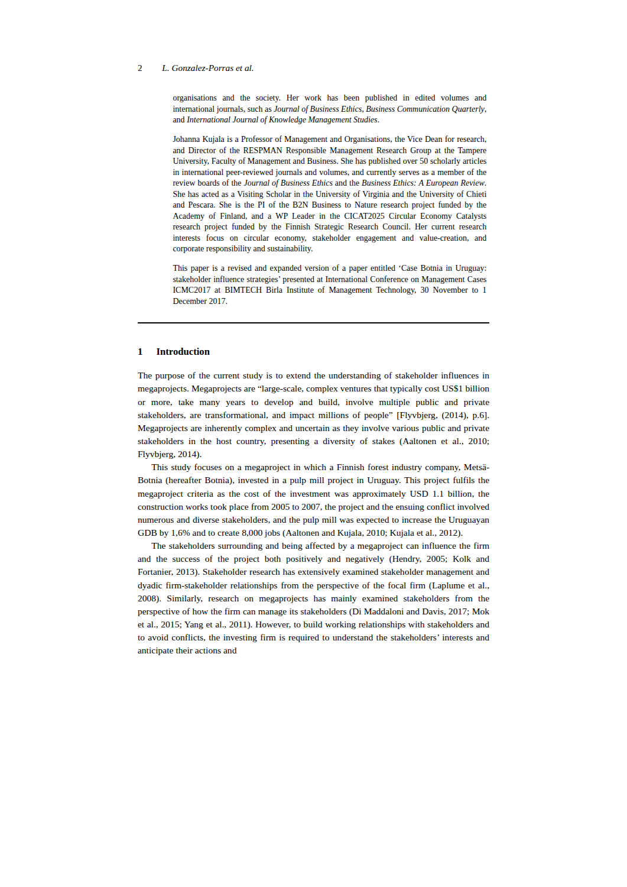2 L. Gonzalez-Porras et al.
organisations and the society. Her work has been published in edited volumes and international journals, such as Journal of Business Ethics, Business Communication Quarterly, and International Journal of Knowledge Management Studies.
Johanna Kujala is a Professor of Management and Organisations, the Vice Dean for research, and Director of the RESPMAN Responsible Management Research Group at the Tampere University, Faculty of Management and Business. She has published over 50 scholarly articles in international peer-reviewed journals and volumes, and currently serves as a member of the review boards of the Journal of Business Ethics and the Business Ethics: A European Review. She has acted as a Visiting Scholar in the University of Virginia and the University of Chieti and Pescara. She is the PI of the B2N Business to Nature research project funded by the Academy of Finland, and a WP Leader in the CICAT2025 Circular Economy Catalysts research project funded by the Finnish Strategic Research Council. Her current research interests focus on circular economy, stakeholder engagement and value-creation, and corporate responsibility and sustainability.
This paper is a revised and expanded version of a paper entitled ‘Case Botnia in Uruguay: stakeholder influence strategies’ presented at International Conference on Management Cases ICMC2017 at BIMTECH Birla Institute of Management Technology, 30 November to 1 December 2017.
1 Introduction
The purpose of the current study is to extend the understanding of stakeholder influences in megaprojects. Megaprojects are “large-scale, complex ventures that typically cost US$1 billion or more, take many years to develop and build, involve multiple public and private stakeholders, are transformational, and impact millions of people” [Flyvbjerg, (2014), p.6]. Megaprojects are inherently complex and uncertain as they involve various public and private stakeholders in the host country, presenting a diversity of stakes (Aaltonen et al., 2010; Flyvbjerg, 2014).
This study focuses on a megaproject in which a Finnish forest industry company, Metsä-Botnia (hereafter Botnia), invested in a pulp mill project in Uruguay. This project fulfils the megaproject criteria as the cost of the investment was approximately USD 1.1 billion, the construction works took place from 2005 to 2007, the project and the ensuing conflict involved numerous and diverse stakeholders, and the pulp mill was expected to increase the Uruguayan GDB by 1,6% and to create 8,000 jobs (Aaltonen and Kujala, 2010; Kujala et al., 2012).
The stakeholders surrounding and being affected by a megaproject can influence the firm and the success of the project both positively and negatively (Hendry, 2005; Kolk and Fortanier, 2013). Stakeholder research has extensively examined stakeholder management and dyadic firm-stakeholder relationships from the perspective of the focal firm (Laplume et al., 2008). Similarly, research on megaprojects has mainly examined stakeholders from the perspective of how the firm can manage its stakeholders (Di Maddaloni and Davis, 2017; Mok et al., 2015; Yang et al., 2011). However, to build working relationships with stakeholders and to avoid conflicts, the investing firm is required to understand the stakeholders’ interests and anticipate their actions and